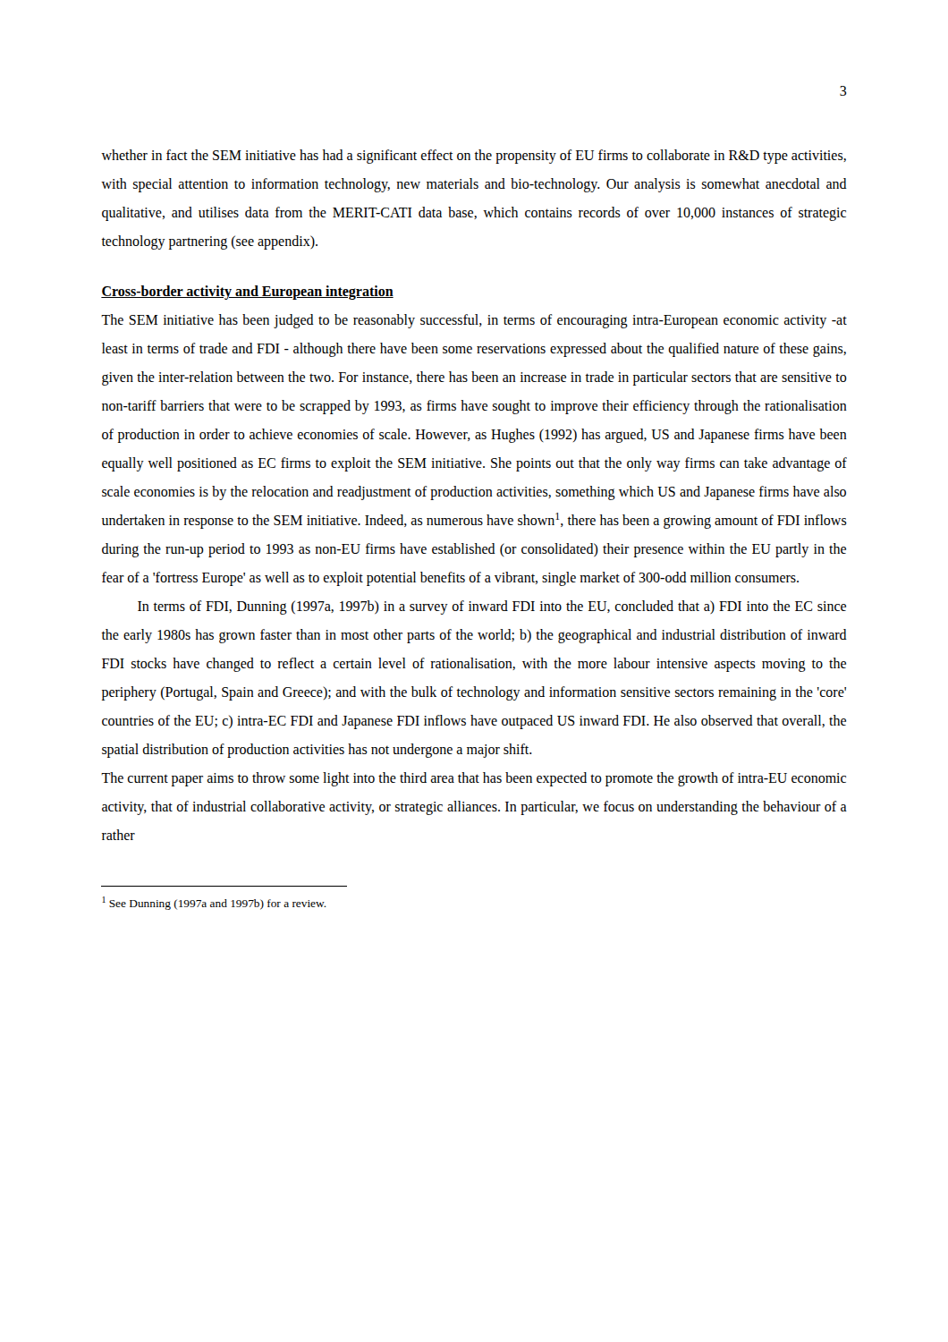3
whether in fact the SEM initiative has had a significant effect on the propensity of EU firms to collaborate in R&D type activities, with special attention to information technology, new materials and bio-technology. Our analysis is somewhat anecdotal and qualitative, and utilises data from the MERIT-CATI data base, which contains records of over 10,000 instances of strategic technology partnering (see appendix).
Cross-border activity and European integration
The SEM initiative has been judged to be reasonably successful, in terms of encouraging intra-European economic activity -at least in terms of trade and FDI - although there have been some reservations expressed about the qualified nature of these gains, given the inter-relation between the two. For instance, there has been an increase in trade in particular sectors that are sensitive to non-tariff barriers that were to be scrapped by 1993, as firms have sought to improve their efficiency through the rationalisation of production in order to achieve economies of scale. However, as Hughes (1992) has argued, US and Japanese firms have been equally well positioned as EC firms to exploit the SEM initiative. She points out that the only way firms can take advantage of scale economies is by the relocation and readjustment of production activities, something which US and Japanese firms have also undertaken in response to the SEM initiative. Indeed, as numerous have shown1, there has been a growing amount of FDI inflows during the run-up period to 1993 as non-EU firms have established (or consolidated) their presence within the EU partly in the fear of a 'fortress Europe' as well as to exploit potential benefits of a vibrant, single market of 300-odd million consumers.
In terms of FDI, Dunning (1997a, 1997b) in a survey of inward FDI into the EU, concluded that a) FDI into the EC since the early 1980s has grown faster than in most other parts of the world; b) the geographical and industrial distribution of inward FDI stocks have changed to reflect a certain level of rationalisation, with the more labour intensive aspects moving to the periphery (Portugal, Spain and Greece); and with the bulk of technology and information sensitive sectors remaining in the 'core' countries of the EU; c) intra-EC FDI and Japanese FDI inflows have outpaced US inward FDI. He also observed that overall, the spatial distribution of production activities has not undergone a major shift.
The current paper aims to throw some light into the third area that has been expected to promote the growth of intra-EU economic activity, that of industrial collaborative activity, or strategic alliances. In particular, we focus on understanding the behaviour of a rather
1 See Dunning (1997a and 1997b) for a review.